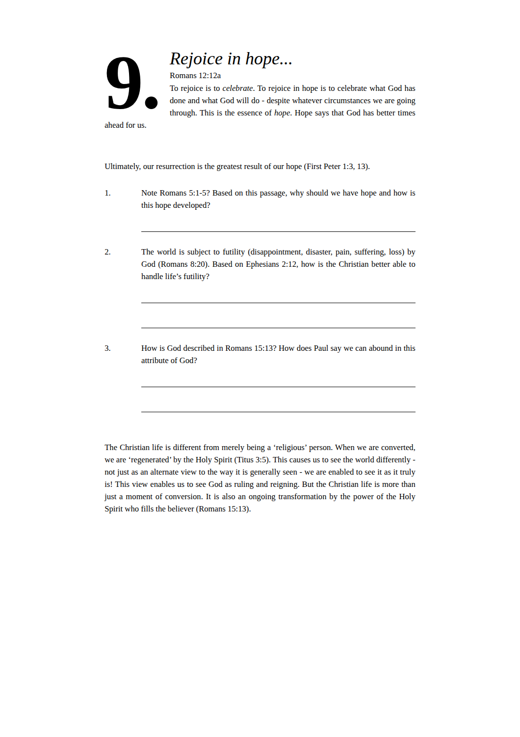9.
Rejoice in hope...
Romans 12:12a
To rejoice is to celebrate. To rejoice in hope is to celebrate what God has done and what God will do - despite whatever circumstances we are going through. This is the essence of hope. Hope says that God has better times ahead for us.
Ultimately, our resurrection is the greatest result of our hope (First Peter 1:3, 13).
1.
Note Romans 5:1-5? Based on this passage, why should we have hope and how is this hope developed?
2.
The world is subject to futility (disappointment, disaster, pain, suffering, loss) by God (Romans 8:20). Based on Ephesians 2:12, how is the Christian better able to handle life’s futility?
3.
How is God described in Romans 15:13? How does Paul say we can abound in this attribute of God?
The Christian life is different from merely being a ‘religious’ person. When we are converted, we are ‘regenerated’ by the Holy Spirit (Titus 3:5). This causes us to see the world differently - not just as an alternate view to the way it is generally seen - we are enabled to see it as it truly is! This view enables us to see God as ruling and reigning. But the Christian life is more than just a moment of conversion. It is also an ongoing transformation by the power of the Holy Spirit who fills the believer (Romans 15:13).